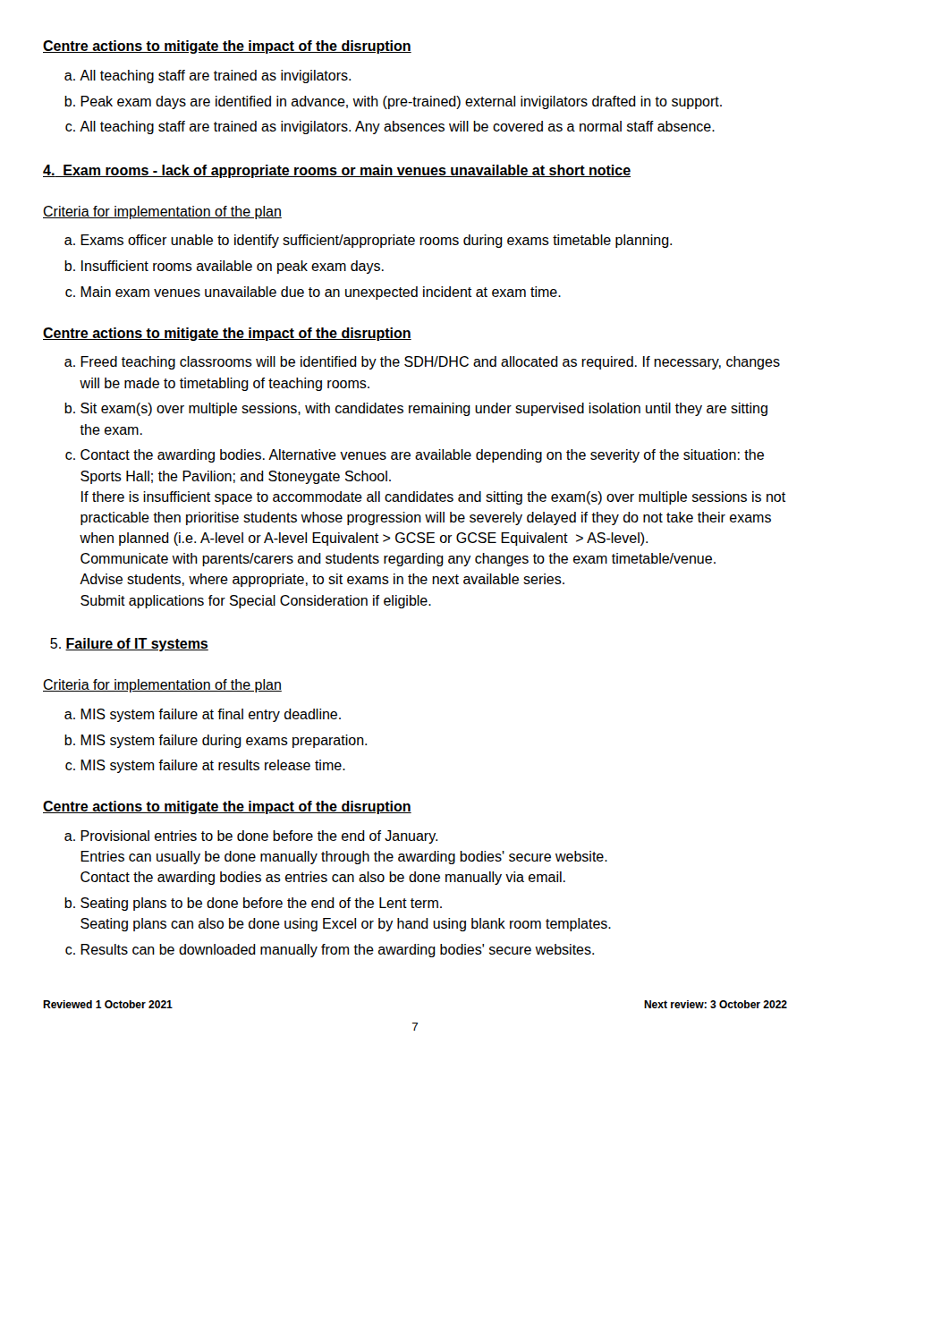Centre actions to mitigate the impact of the disruption
All teaching staff are trained as invigilators.
Peak exam days are identified in advance, with (pre-trained) external invigilators drafted in to support.
All teaching staff are trained as invigilators. Any absences will be covered as a normal staff absence.
4. Exam rooms - lack of appropriate rooms or main venues unavailable at short notice
Criteria for implementation of the plan
Exams officer unable to identify sufficient/appropriate rooms during exams timetable planning.
Insufficient rooms available on peak exam days.
Main exam venues unavailable due to an unexpected incident at exam time.
Centre actions to mitigate the impact of the disruption
Freed teaching classrooms will be identified by the SDH/DHC and allocated as required. If necessary, changes will be made to timetabling of teaching rooms.
Sit exam(s) over multiple sessions, with candidates remaining under supervised isolation until they are sitting the exam.
Contact the awarding bodies. Alternative venues are available depending on the severity of the situation: the Sports Hall; the Pavilion; and Stoneygate School.
If there is insufficient space to accommodate all candidates and sitting the exam(s) over multiple sessions is not practicable then prioritise students whose progression will be severely delayed if they do not take their exams when planned (i.e. A-level or A-level Equivalent > GCSE or GCSE Equivalent > AS-level).
Communicate with parents/carers and students regarding any changes to the exam timetable/venue.
Advise students, where appropriate, to sit exams in the next available series.
Submit applications for Special Consideration if eligible.
Failure of IT systems
Criteria for implementation of the plan
MIS system failure at final entry deadline.
MIS system failure during exams preparation.
MIS system failure at results release time.
Centre actions to mitigate the impact of the disruption
Provisional entries to be done before the end of January.
Entries can usually be done manually through the awarding bodies' secure website.
Contact the awarding bodies as entries can also be done manually via email.
Seating plans to be done before the end of the Lent term.
Seating plans can also be done using Excel or by hand using blank room templates.
Results can be downloaded manually from the awarding bodies' secure websites.
Reviewed 1 October 2021 Next review: 3 October 2022
7